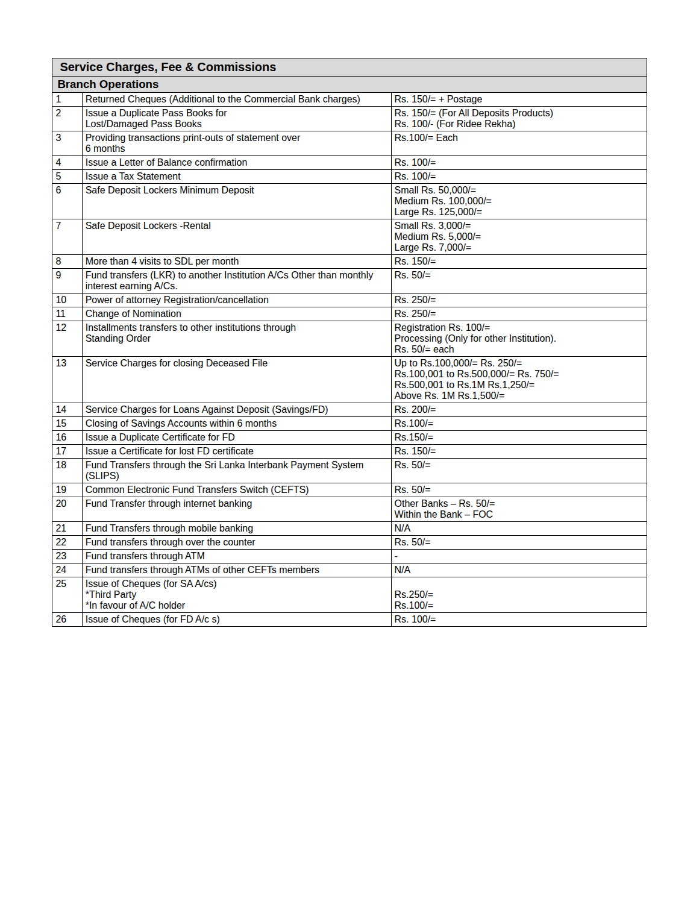| Service Charges, Fee & Commissions |
| Branch Operations |
| 1 | Returned Cheques (Additional to the Commercial Bank charges) | Rs. 150/= + Postage |
| 2 | Issue a Duplicate Pass Books for Lost/Damaged Pass Books | Rs. 150/= (For All Deposits Products) Rs. 100/- (For Ridee Rekha) |
| 3 | Providing transactions print-outs of statement over 6 months | Rs.100/= Each |
| 4 | Issue a Letter of Balance confirmation | Rs. 100/= |
| 5 | Issue a Tax Statement | Rs. 100/= |
| 6 | Safe Deposit Lockers Minimum Deposit | Small Rs. 50,000/= Medium Rs. 100,000/= Large Rs. 125,000/= |
| 7 | Safe Deposit Lockers -Rental | Small Rs. 3,000/= Medium Rs. 5,000/= Large Rs. 7,000/= |
| 8 | More than 4 visits to SDL per month | Rs. 150/= |
| 9 | Fund transfers (LKR) to another Institution A/Cs Other than monthly interest earning A/Cs. | Rs. 50/= |
| 10 | Power of attorney Registration/cancellation | Rs. 250/= |
| 11 | Change of Nomination | Rs. 250/= |
| 12 | Installments transfers to other institutions through Standing Order | Registration Rs. 100/= Processing (Only for other Institution). Rs. 50/= each |
| 13 | Service Charges for closing Deceased File | Up to Rs.100,000/= Rs. 250/= Rs.100,001 to Rs.500,000/= Rs. 750/= Rs.500,001 to Rs.1M Rs.1,250/= Above Rs. 1M Rs.1,500/= |
| 14 | Service Charges for Loans Against Deposit (Savings/FD) | Rs. 200/= |
| 15 | Closing of Savings Accounts within 6 months | Rs.100/= |
| 16 | Issue a Duplicate Certificate for FD | Rs.150/= |
| 17 | Issue a Certificate for lost FD certificate | Rs. 150/= |
| 18 | Fund Transfers through the Sri Lanka Interbank Payment System (SLIPS) | Rs. 50/= |
| 19 | Common Electronic Fund Transfers Switch (CEFTS) | Rs. 50/= |
| 20 | Fund Transfer through internet banking | Other Banks – Rs. 50/= Within the Bank – FOC |
| 21 | Fund Transfers through mobile banking | N/A |
| 22 | Fund transfers through over the counter | Rs. 50/= |
| 23 | Fund transfers through ATM | - |
| 24 | Fund transfers through ATMs of other CEFTs members | N/A |
| 25 | Issue of Cheques (for SA A/cs) *Third Party *In favour of A/C holder | Rs.250/= Rs.100/= |
| 26 | Issue of Cheques (for FD A/c s) | Rs. 100/= |